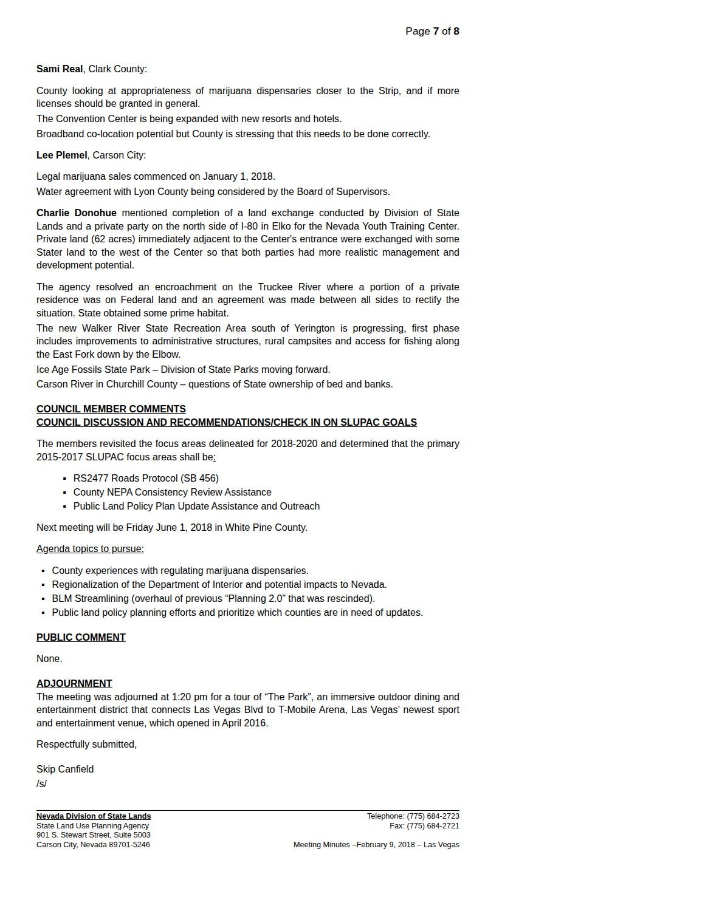Page 7 of 8
Sami Real, Clark County:
County looking at appropriateness of marijuana dispensaries closer to the Strip, and if more licenses should be granted in general.
The Convention Center is being expanded with new resorts and hotels.
Broadband co-location potential but County is stressing that this needs to be done correctly.
Lee Plemel, Carson City:
Legal marijuana sales commenced on January 1, 2018.
Water agreement with Lyon County being considered by the Board of Supervisors.
Charlie Donohue mentioned completion of a land exchange conducted by Division of State Lands and a private party on the north side of I-80 in Elko for the Nevada Youth Training Center. Private land (62 acres) immediately adjacent to the Center's entrance were exchanged with some Stater land to the west of the Center so that both parties had more realistic management and development potential.
The agency resolved an encroachment on the Truckee River where a portion of a private residence was on Federal land and an agreement was made between all sides to rectify the situation. State obtained some prime habitat.
The new Walker River State Recreation Area south of Yerington is progressing, first phase includes improvements to administrative structures, rural campsites and access for fishing along the East Fork down by the Elbow.
Ice Age Fossils State Park – Division of State Parks moving forward.
Carson River in Churchill County – questions of State ownership of bed and banks.
Council Member Comments
Council Discussion and Recommendations/Check in on SLUPAC Goals
The members revisited the focus areas delineated for 2018-2020 and determined that the primary 2015-2017 SLUPAC focus areas shall be:
RS2477 Roads Protocol (SB 456)
County NEPA Consistency Review Assistance
Public Land Policy Plan Update Assistance and Outreach
Next meeting will be Friday June 1, 2018 in White Pine County.
Agenda topics to pursue:
County experiences with regulating marijuana dispensaries.
Regionalization of the Department of Interior and potential impacts to Nevada.
BLM Streamlining (overhaul of previous “Planning 2.0” that was rescinded).
Public land policy planning efforts and prioritize which counties are in need of updates.
PUBLIC COMMENT
None.
Adjournment
The meeting was adjourned at 1:20 pm for a tour of “The Park”, an immersive outdoor dining and entertainment district that connects Las Vegas Blvd to T-Mobile Arena, Las Vegas’ newest sport and entertainment venue, which opened in April 2016.
Respectfully submitted,
Skip Canfield
/s/
Nevada Division of State Lands
State Land Use Planning Agency
901 S. Stewart Street, Suite 5003
Carson City, Nevada 89701-5246
Telephone: (775) 684-2723
Fax: (775) 684-2721
Meeting Minutes –February 9, 2018 – Las Vegas